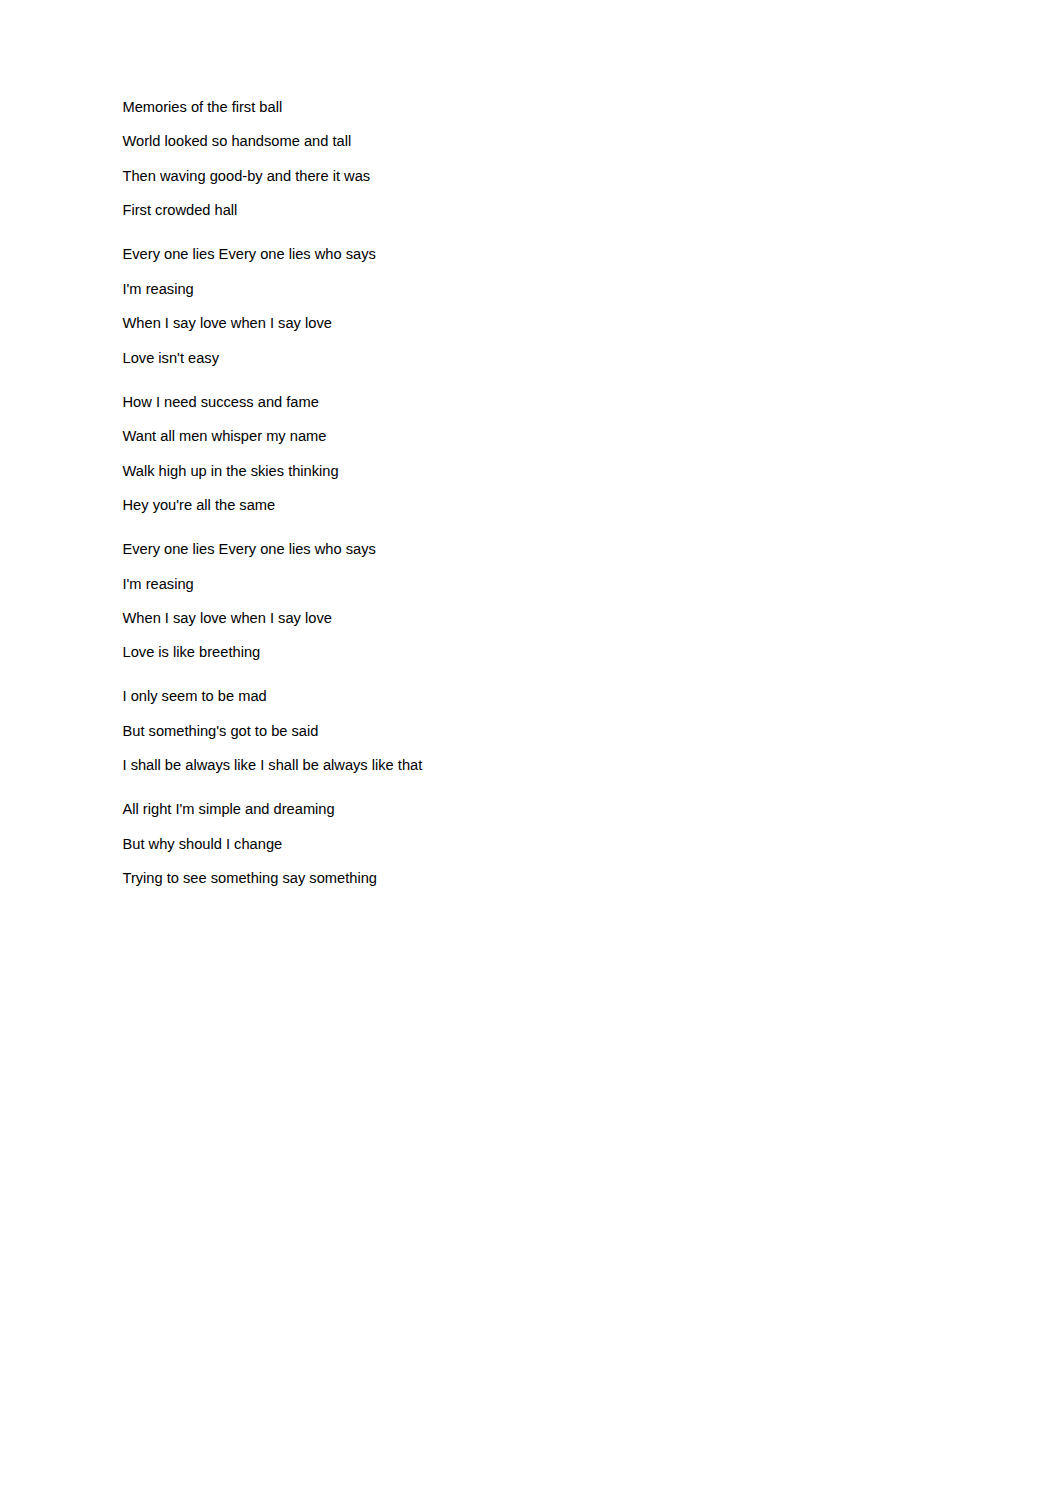Memories of the first ball
World looked so handsome and tall
Then waving good-by and there it was
First crowded hall
Every one lies Every one lies who says
I'm reasing
When I say love when I say love
Love isn't easy
How I need success and fame
Want all men whisper my name
Walk high up in the skies thinking
Hey you're all the same
Every one lies Every one lies who says
I'm reasing
When I say love when I say love
Love is like breething
I only seem to be mad
But something's got to be said
I shall be always like I shall be always like that
All right I'm simple and dreaming
But why should I change
Trying to see something say something